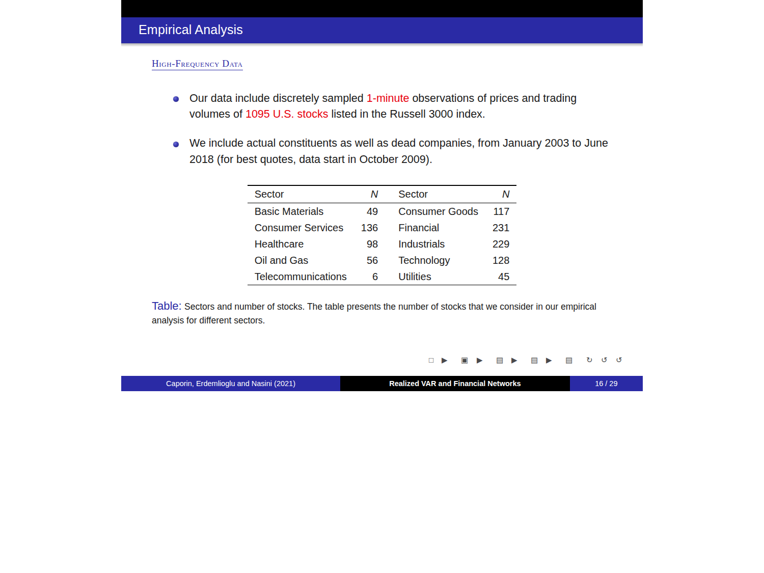Empirical Analysis
High-Frequency Data
Our data include discretely sampled 1-minute observations of prices and trading volumes of 1095 U.S. stocks listed in the Russell 3000 index.
We include actual constituents as well as dead companies, from January 2003 to June 2018 (for best quotes, data start in October 2009).
| Sector | N | Sector | N |
| --- | --- | --- | --- |
| Basic Materials | 49 | Consumer Goods | 117 |
| Consumer Services | 136 | Financial | 231 |
| Healthcare | 98 | Industrials | 229 |
| Oil and Gas | 56 | Technology | 128 |
| Telecommunications | 6 | Utilities | 45 |
Table: Sectors and number of stocks. The table presents the number of stocks that we consider in our empirical analysis for different sectors.
□ ▶ ▣ ▶ ▤ ▶ ▤ ▶ ▤ ↻ ↺ ↺
Caporin, Erdemlioglu and Nasini (2021)
Realized VAR and Financial Networks
16 / 29